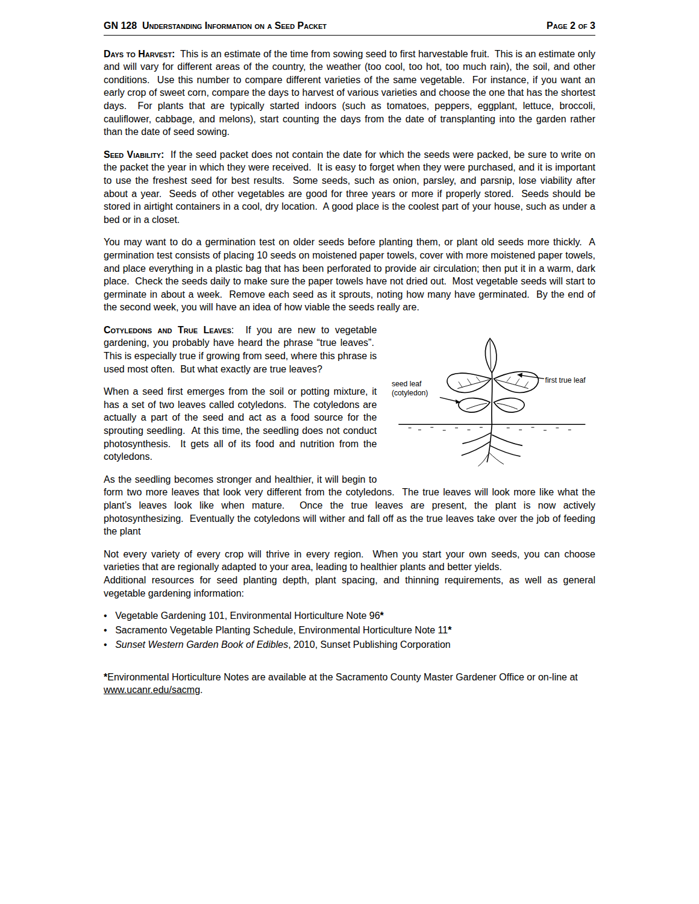GN 128 Understanding Information on a Seed Packet Page 2 of 3
Days to Harvest: This is an estimate of the time from sowing seed to first harvestable fruit. This is an estimate only and will vary for different areas of the country, the weather (too cool, too hot, too much rain), the soil, and other conditions. Use this number to compare different varieties of the same vegetable. For instance, if you want an early crop of sweet corn, compare the days to harvest of various varieties and choose the one that has the shortest days. For plants that are typically started indoors (such as tomatoes, peppers, eggplant, lettuce, broccoli, cauliflower, cabbage, and melons), start counting the days from the date of transplanting into the garden rather than the date of seed sowing.
Seed Viability: If the seed packet does not contain the date for which the seeds were packed, be sure to write on the packet the year in which they were received. It is easy to forget when they were purchased, and it is important to use the freshest seed for best results. Some seeds, such as onion, parsley, and parsnip, lose viability after about a year. Seeds of other vegetables are good for three years or more if properly stored. Seeds should be stored in airtight containers in a cool, dry location. A good place is the coolest part of your house, such as under a bed or in a closet.
You may want to do a germination test on older seeds before planting them, or plant old seeds more thickly. A germination test consists of placing 10 seeds on moistened paper towels, cover with more moistened paper towels, and place everything in a plastic bag that has been perforated to provide air circulation; then put it in a warm, dark place. Check the seeds daily to make sure the paper towels have not dried out. Most vegetable seeds will start to germinate in about a week. Remove each seed as it sprouts, noting how many have germinated. By the end of the second week, you will have an idea of how viable the seeds really are.
seed leaf (cotyledon) first true leaf
Cotyledons and True Leaves: If you are new to vegetable gardening, you probably have heard the phrase “true leaves”. This is especially true if growing from seed, where this phrase is used most often. But what exactly are true leaves?
When a seed first emerges from the soil or potting mixture, it has a set of two leaves called cotyledons. The cotyledons are actually a part of the seed and act as a food source for the sprouting seedling. At this time, the seedling does not conduct photosynthesis. It gets all of its food and nutrition from the cotyledons.
As the seedling becomes stronger and healthier, it will begin to form two more leaves that look very different from the cotyledons. The true leaves will look more like what the plant’s leaves look like when mature. Once the true leaves are present, the plant is now actively photosynthesizing. Eventually the cotyledons will wither and fall off as the true leaves take over the job of feeding the plant
Not every variety of every crop will thrive in every region. When you start your own seeds, you can choose varieties that are regionally adapted to your area, leading to healthier plants and better yields.
Additional resources for seed planting depth, plant spacing, and thinning requirements, as well as general vegetable gardening information:
Vegetable Gardening 101, Environmental Horticulture Note 96*
Sacramento Vegetable Planting Schedule, Environmental Horticulture Note 11*
Sunset Western Garden Book of Edibles, 2010, Sunset Publishing Corporation
*Environmental Horticulture Notes are available at the Sacramento County Master Gardener Office or on-line at www.ucanr.edu/sacmg.